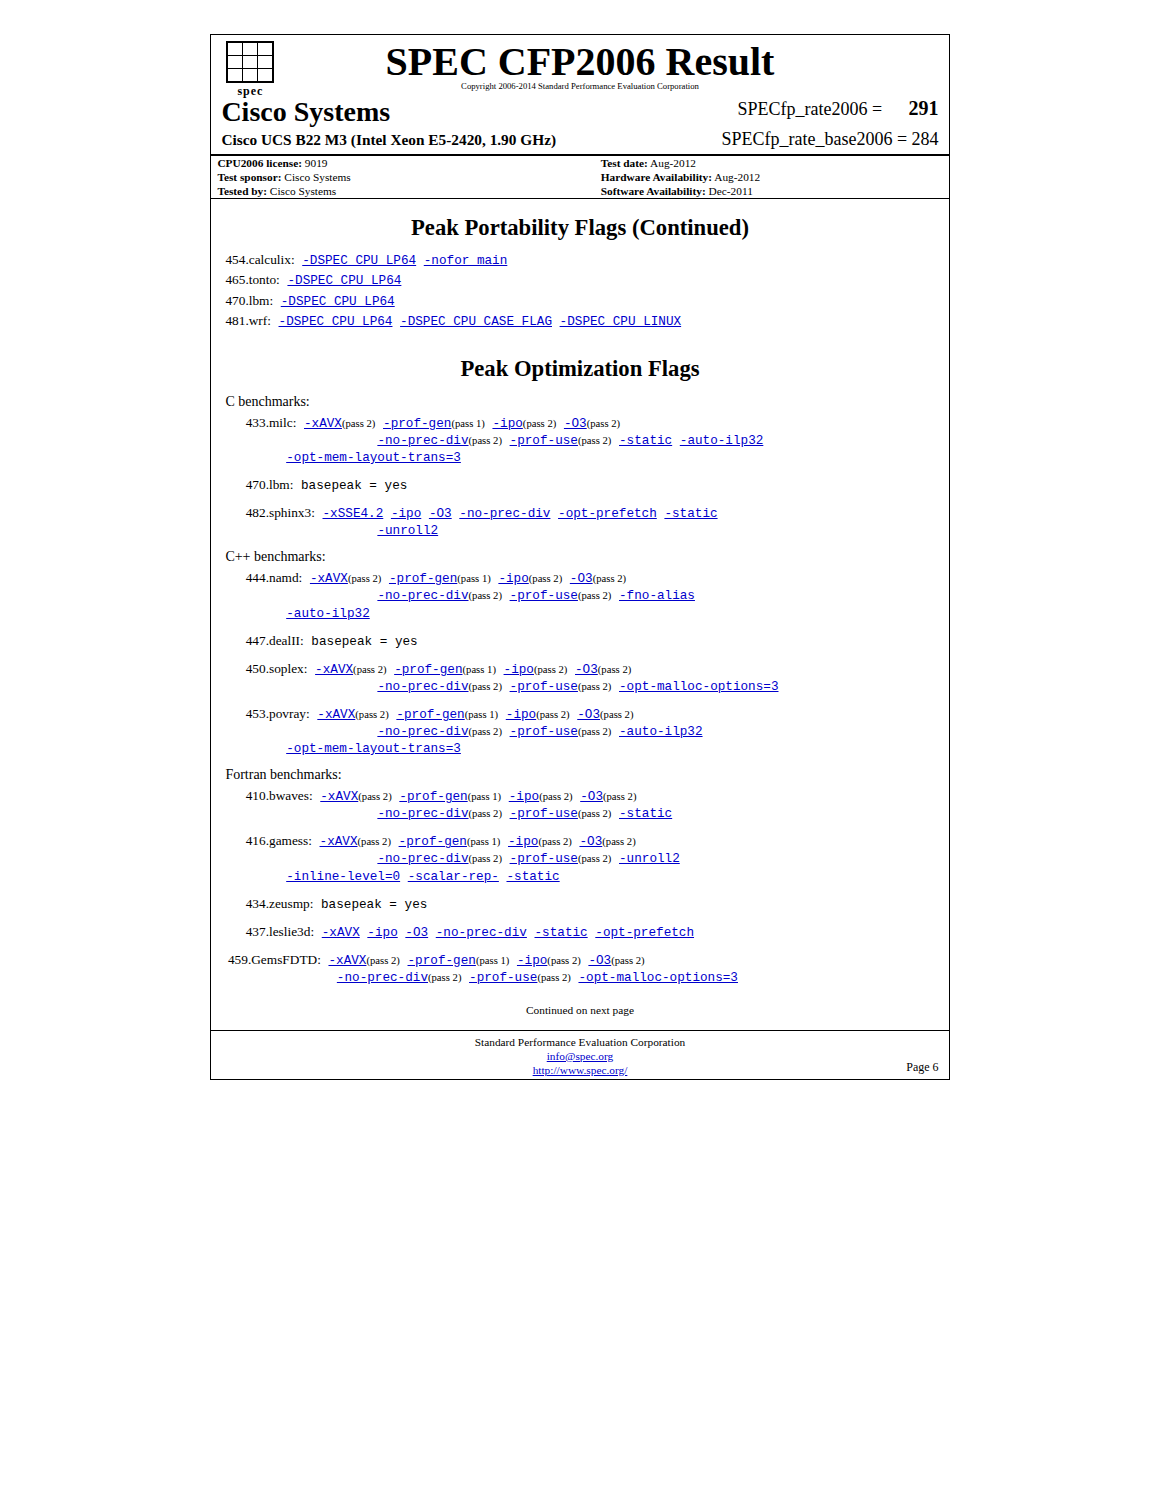spec
SPEC CFP2006 Result
Copyright 2006-2014 Standard Performance Evaluation Corporation
Cisco Systems
SPECfp_rate2006 = 291
Cisco UCS B22 M3 (Intel Xeon E5-2420, 1.90 GHz)
SPECfp_rate_base2006 = 284
| CPU2006 license: 9019 | Test date: Aug-2012 |
| Test sponsor: Cisco Systems | Hardware Availability: Aug-2012 |
| Tested by: Cisco Systems | Software Availability: Dec-2011 |
Peak Portability Flags (Continued)
454.calculix: -DSPEC_CPU_LP64 -nofor_main
465.tonto: -DSPEC_CPU_LP64
470.lbm: -DSPEC_CPU_LP64
481.wrf: -DSPEC_CPU_LP64 -DSPEC_CPU_CASE_FLAG -DSPEC_CPU_LINUX
Peak Optimization Flags
C benchmarks:
433.milc: -xAVX(pass 2) -prof-gen(pass 1) -ipo(pass 2) -O3(pass 2)
-no-prec-div(pass 2) -prof-use(pass 2) -static -auto-ilp32
-opt-mem-layout-trans=3
470.lbm: basepeak = yes
482.sphinx3: -xSSE4.2 -ipo -O3 -no-prec-div -opt-prefetch -static
-unroll2
C++ benchmarks:
444.namd: -xAVX(pass 2) -prof-gen(pass 1) -ipo(pass 2) -O3(pass 2)
-no-prec-div(pass 2) -prof-use(pass 2) -fno-alias
-auto-ilp32
447.dealII: basepeak = yes
450.soplex: -xAVX(pass 2) -prof-gen(pass 1) -ipo(pass 2) -O3(pass 2)
-no-prec-div(pass 2) -prof-use(pass 2) -opt-malloc-options=3
453.povray: -xAVX(pass 2) -prof-gen(pass 1) -ipo(pass 2) -O3(pass 2)
-no-prec-div(pass 2) -prof-use(pass 2) -auto-ilp32
-opt-mem-layout-trans=3
Fortran benchmarks:
410.bwaves: -xAVX(pass 2) -prof-gen(pass 1) -ipo(pass 2) -O3(pass 2)
-no-prec-div(pass 2) -prof-use(pass 2) -static
416.gamess: -xAVX(pass 2) -prof-gen(pass 1) -ipo(pass 2) -O3(pass 2)
-no-prec-div(pass 2) -prof-use(pass 2) -unroll2
-inline-level=0 -scalar-rep- -static
434.zeusmp: basepeak = yes
437.leslie3d: -xAVX -ipo -O3 -no-prec-div -static -opt-prefetch
459.GemsFDTD: -xAVX(pass 2) -prof-gen(pass 1) -ipo(pass 2) -O3(pass 2)
-no-prec-div(pass 2) -prof-use(pass 2) -opt-malloc-options=3
Continued on next page
Standard Performance Evaluation Corporation
info@spec.org
http://www.spec.org/
Page 6